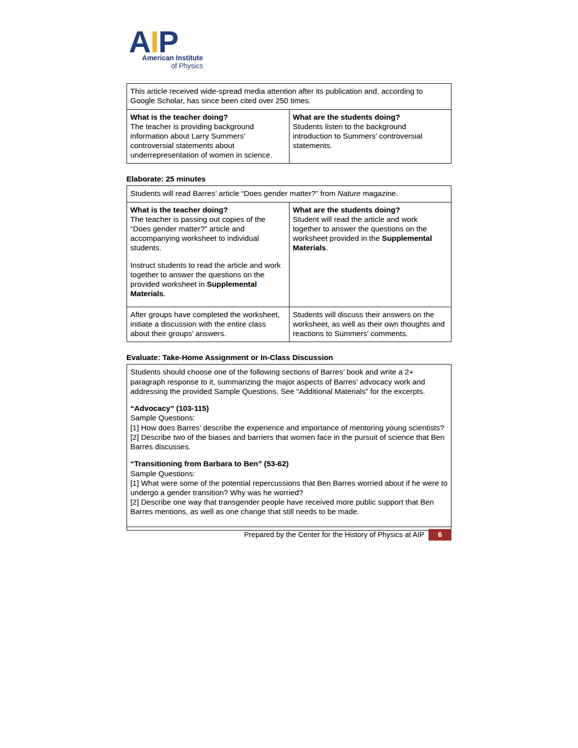AIP
American Institute
of Physics
| This article received wide-spread media attention after its publication and, according to Google Scholar, has since been cited over 250 times. |
| What is the teacher doing? The teacher is providing background information about Larry Summers’ controversial statements about underrepresentation of women in science. | What are the students doing? Students listen to the background introduction to Summers’ controversial statements. |
Elaborate: 25 minutes
| Students will read Barres’ article “Does gender matter?” from Nature magazine. |
| What is the teacher doing? The teacher is passing out copies of the “Does gender matter?” article and accompanying worksheet to individual students. Instruct students to read the article and work together to answer the questions on the provided worksheet in Supplemental Materials . | What are the students doing? Student will read the article and work together to answer the questions on the worksheet provided in the Supplemental Materials . |
| After groups have completed the worksheet, initiate a discussion with the entire class about their groups’ answers. | Students will discuss their answers on the worksheet, as well as their own thoughts and reactions to Summers’ comments. |
Evaluate: Take-Home Assignment or In-Class Discussion
| Students should choose one of the following sections of Barres’ book and write a 2+ paragraph response to it, summarizing the major aspects of Barres’ advocacy work and addressing the provided Sample Questions. See “Additional Materials” for the excerpts. “Advocacy” (103-115) Sample Questions: [1] How does Barres’ describe the experience and importance of mentoring young scientists? [2] Describe two of the biases and barriers that women face in the pursuit of science that Ben Barres discusses. “Transitioning from Barbara to Ben” (53-62) Sample Questions: [1] What were some of the potential repercussions that Ben Barres worried about if he were to undergo a gender transition? Why was he worried? [2] Describe one way that transgender people have received more public support that Ben Barres mentions, as well as one change that still needs to be made. |
Prepared by the Center for the History of Physics at AIP
6